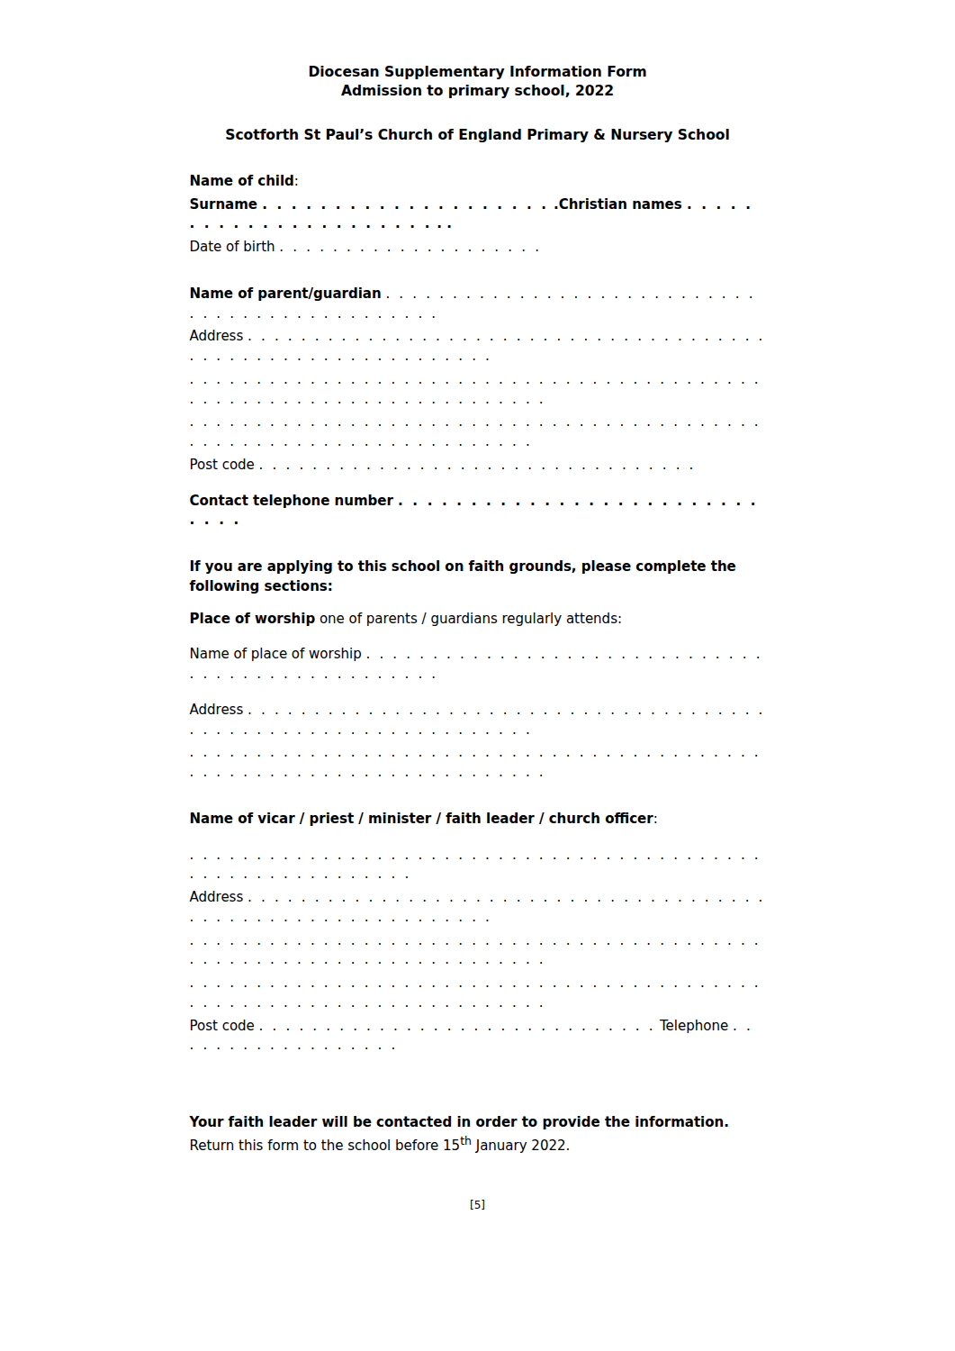Diocesan Supplementary Information Form
Admission to primary school, 2022
Scotforth St Paul’s Church of England Primary & Nursery School
Name of child:
Surname . . . . . . . . . . . . . . . . . . . . .Christian names . . . . . . . . . . . . . . . . . . . . . . . .
Date of birth . . . . . . . . . . . . . . . . . . . .
Name of parent/guardian . . . . . . . . . . . . . . . . . . . . . . . . . . . . . . . . . . . . . . . . . . . . . . .
Address . . . . . . . . . . . . . . . . . . . . . . . . . . . . . . . . . . . . . . . . . . . . . . . . . . . . . . . . . . . . . .
. . . . . . . . . . . . . . . . . . . . . . . . . . . . . . . . . . . . . . . . . . . . . . . . . . . . . . . . . . . . . . . . . . . . . .
. . . . . . . . . . . . . . . . . . . . . . . . . . . . . . . . . . . . . . . . . . . . . . . . . . . . . . . . . . . . . . . . . . . . .
Post code . . . . . . . . . . . . . . . . . . . . . . . . . . . . . . . . .
Contact telephone number . . . . . . . . . . . . . . . . . . . . . . . . . . . . .
If you are applying to this school on faith grounds, please complete the
following sections:
Place of worship one of parents / guardians regularly attends:
Name of place of worship . . . . . . . . . . . . . . . . . . . . . . . . . . . . . . . . . . . . . . . . . . . . . . . . .
Address . . . . . . . . . . . . . . . . . . . . . . . . . . . . . . . . . . . . . . . . . . . . . . . . . . . . . . . . . . . . . . . . .
. . . . . . . . . . . . . . . . . . . . . . . . . . . . . . . . . . . . . . . . . . . . . . . . . . . . . . . . . . . . . . . . . . . . . .
Name of vicar / priest / minister / faith leader / church officer:
. . . . . . . . . . . . . . . . . . . . . . . . . . . . . . . . . . . . . . . . . . . . . . . . . . . . . . . . . . . .
Address . . . . . . . . . . . . . . . . . . . . . . . . . . . . . . . . . . . . . . . . . . . . . . . . . . . . . . . . . . . . . .
. . . . . . . . . . . . . . . . . . . . . . . . . . . . . . . . . . . . . . . . . . . . . . . . . . . . . . . . . . . . . . . . . . . . . .
. . . . . . . . . . . . . . . . . . . . . . . . . . . . . . . . . . . . . . . . . . . . . . . . . . . . . . . . . . . . . . . . . . . . . .
Post code . . . . . . . . . . . . . . . . . . . . . . . . . . . . . . Telephone . . . . . . . . . . . . . . . . . .
Your faith leader will be contacted in order to provide the information.
Return this form to the school before 15th January 2022.
[5]